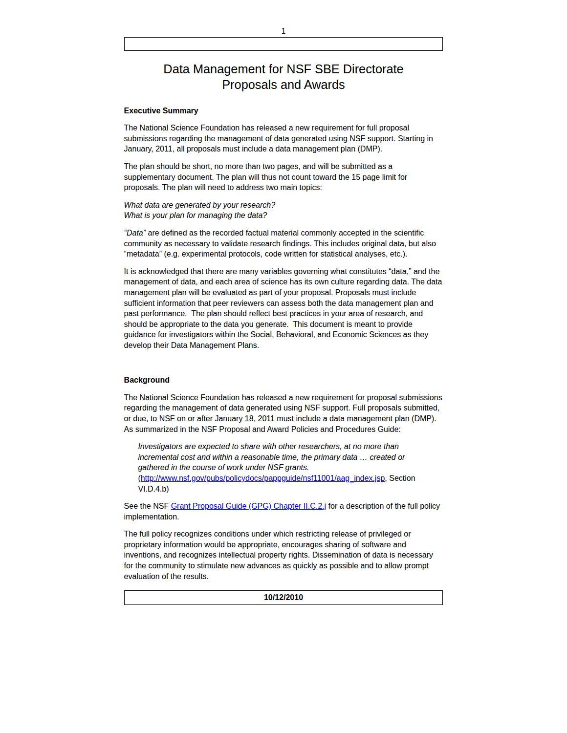1
Data Management for NSF SBE Directorate
Proposals and Awards
Executive Summary
The National Science Foundation has released a new requirement for full proposal submissions regarding the management of data generated using NSF support. Starting in January, 2011, all proposals must include a data management plan (DMP).
The plan should be short, no more than two pages, and will be submitted as a supplementary document. The plan will thus not count toward the 15 page limit for proposals. The plan will need to address two main topics:
What data are generated by your research?
What is your plan for managing the data?
“Data” are defined as the recorded factual material commonly accepted in the scientific community as necessary to validate research findings. This includes original data, but also “metadata” (e.g. experimental protocols, code written for statistical analyses, etc.).
It is acknowledged that there are many variables governing what constitutes “data,” and the management of data, and each area of science has its own culture regarding data. The data management plan will be evaluated as part of your proposal. Proposals must include sufficient information that peer reviewers can assess both the data management plan and past performance. The plan should reflect best practices in your area of research, and should be appropriate to the data you generate. This document is meant to provide guidance for investigators within the Social, Behavioral, and Economic Sciences as they develop their Data Management Plans.
Background
The National Science Foundation has released a new requirement for proposal submissions regarding the management of data generated using NSF support. Full proposals submitted, or due, to NSF on or after January 18, 2011 must include a data management plan (DMP). As summarized in the NSF Proposal and Award Policies and Procedures Guide:
Investigators are expected to share with other researchers, at no more than incremental cost and within a reasonable time, the primary data … created or gathered in the course of work under NSF grants. (http://www.nsf.gov/pubs/policydocs/pappguide/nsf11001/aag_index.jsp, Section VI.D.4.b)
See the NSF Grant Proposal Guide (GPG) Chapter II.C.2.j for a description of the full policy implementation.
The full policy recognizes conditions under which restricting release of privileged or proprietary information would be appropriate, encourages sharing of software and inventions, and recognizes intellectual property rights. Dissemination of data is necessary for the community to stimulate new advances as quickly as possible and to allow prompt evaluation of the results.
10/12/2010